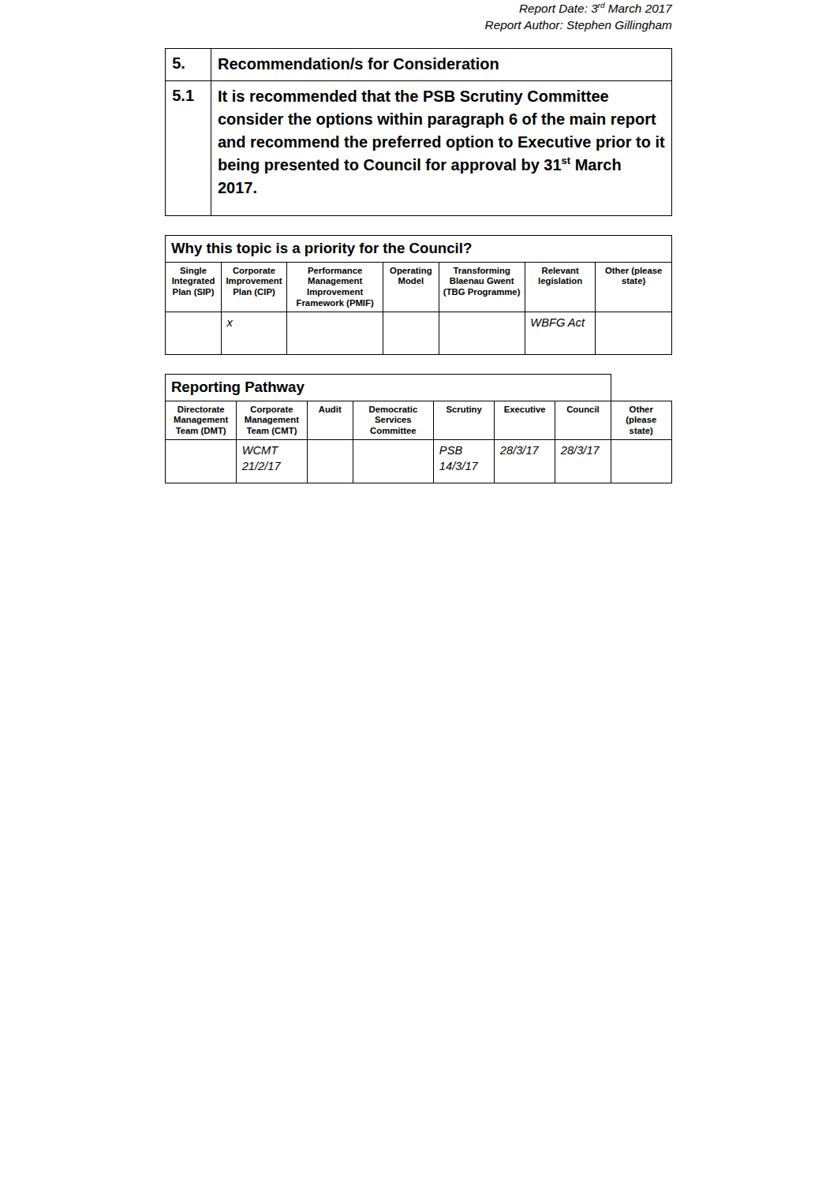Report Date: 3rd March 2017
Report Author: Stephen Gillingham
| 5. | Recommendation/s for Consideration |
| 5.1 | It is recommended that the PSB Scrutiny Committee consider the options within paragraph 6 of the main report and recommend the preferred option to Executive prior to it being presented to Council for approval by 31 st March 2017. |
| Why this topic is a priority for the Council? |
| Single Integrated Plan (SIP) | Corporate Improvement Plan (CIP) | Performance Management Improvement Framework (PMIF) | Operating Model | Transforming Blaenau Gwent (TBG Programme) | Relevant legislation | Other (please state) |
| | x | | | | WBFG Act | |
| Reporting Pathway |
| Directorate Management Team (DMT) | Corporate Management Team (CMT) | Audit | Democratic Services Committee | Scrutiny | Executive | Council | Other (please state) |
| | WCMT 21/2/17 | | | PSB 14/3/17 | 28/3/17 | 28/3/17 | |